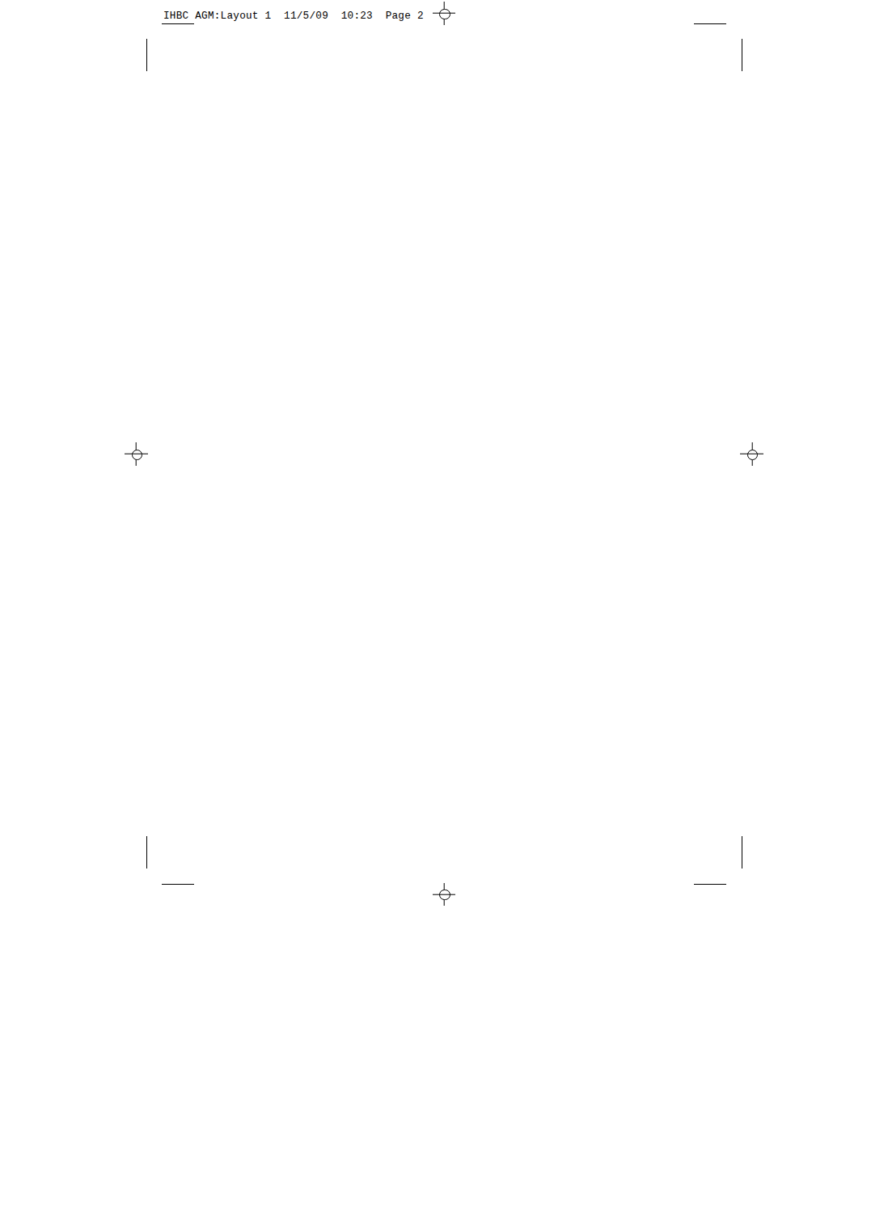IHBC AGM:Layout 1 11/5/09 10:23 Page 2